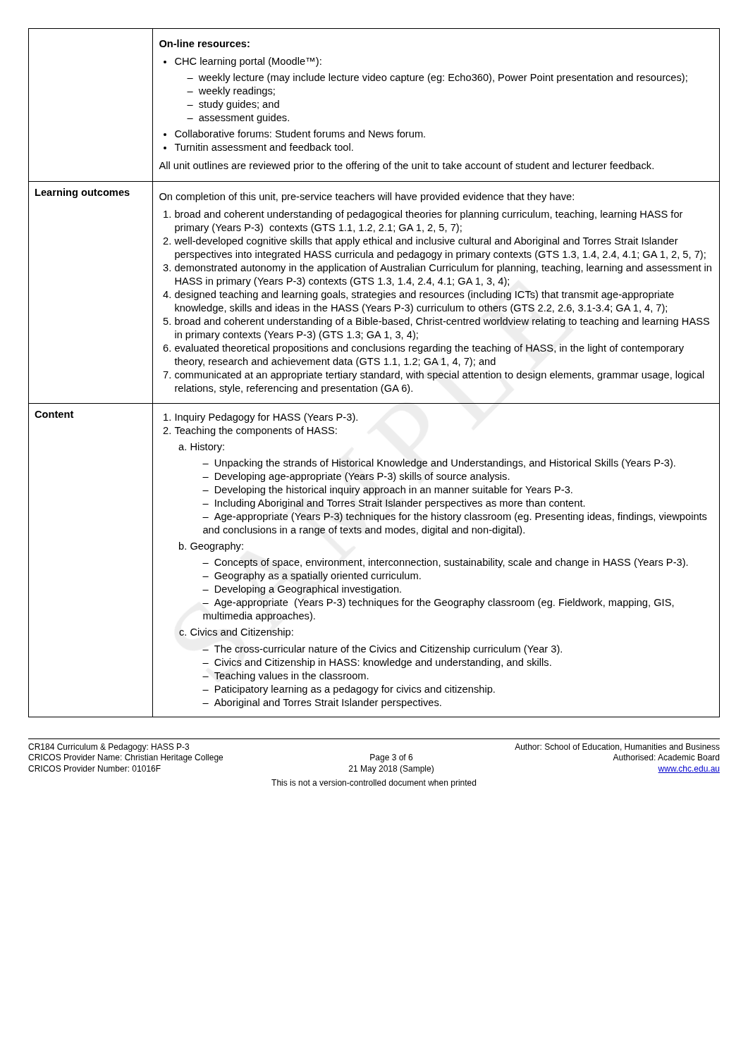SAMPLE
| | On-line resources: CHC learning portal (Moodle™): weekly lecture (may include lecture video capture (eg: Echo360), Power Point presentation and resources); weekly readings; study guides; and assessment guides. Collaborative forums: Student forums and News forum. Turnitin assessment and feedback tool. All unit outlines are reviewed prior to the offering of the unit to take account of student and lecturer feedback. |
| Learning outcomes | On completion of this unit, pre-service teachers will have provided evidence that they have: broad and coherent understanding of pedagogical theories for planning curriculum, teaching, learning HASS for primary (Years P-3) contexts (GTS 1.1, 1.2, 2.1; GA 1, 2, 5, 7); well-developed cognitive skills that apply ethical and inclusive cultural and Aboriginal and Torres Strait Islander perspectives into integrated HASS curricula and pedagogy in primary contexts (GTS 1.3, 1.4, 2.4, 4.1; GA 1, 2, 5, 7); demonstrated autonomy in the application of Australian Curriculum for planning, teaching, learning and assessment in HASS in primary (Years P-3) contexts (GTS 1.3, 1.4, 2.4, 4.1; GA 1, 3, 4); designed teaching and learning goals, strategies and resources (including ICTs) that transmit age-appropriate knowledge, skills and ideas in the HASS (Years P-3) curriculum to others (GTS 2.2, 2.6, 3.1-3.4; GA 1, 4, 7); broad and coherent understanding of a Bible-based, Christ-centred worldview relating to teaching and learning HASS in primary contexts (Years P-3) (GTS 1.3; GA 1, 3, 4); evaluated theoretical propositions and conclusions regarding the teaching of HASS, in the light of contemporary theory, research and achievement data (GTS 1.1, 1.2; GA 1, 4, 7); and communicated at an appropriate tertiary standard, with special attention to design elements, grammar usage, logical relations, style, referencing and presentation (GA 6). |
| Content | Inquiry Pedagogy for HASS (Years P-3). Teaching the components of HASS: History: Unpacking the strands of Historical Knowledge and Understandings, and Historical Skills (Years P-3). Developing age-appropriate (Years P-3) skills of source analysis. Developing the historical inquiry approach in an manner suitable for Years P-3. Including Aboriginal and Torres Strait Islander perspectives as more than content. Age-appropriate (Years P-3) techniques for the history classroom (eg. Presenting ideas, findings, viewpoints and conclusions in a range of texts and modes, digital and non-digital). Geography: Concepts of space, environment, interconnection, sustainability, scale and change in HASS (Years P-3). Geography as a spatially oriented curriculum. Developing a Geographical investigation. Age-appropriate (Years P-3) techniques for the Geography classroom (eg. Fieldwork, mapping, GIS, multimedia approaches). Civics and Citizenship: The cross-curricular nature of the Civics and Citizenship curriculum (Year 3). Civics and Citizenship in HASS: knowledge and understanding, and skills. Teaching values in the classroom. Paticipatory learning as a pedagogy for civics and citizenship. Aboriginal and Torres Strait Islander perspectives. |
| CR184 Curriculum & Pedagogy: HASS P-3 | | Author: School of Education, Humanities and Business |
| CRICOS Provider Name: Christian Heritage College | Page 3 of 6 | Authorised: Academic Board |
| CRICOS Provider Number: 01016F | 21 May 2018 (Sample) | www.chc.edu.au |
This is not a version-controlled document when printed